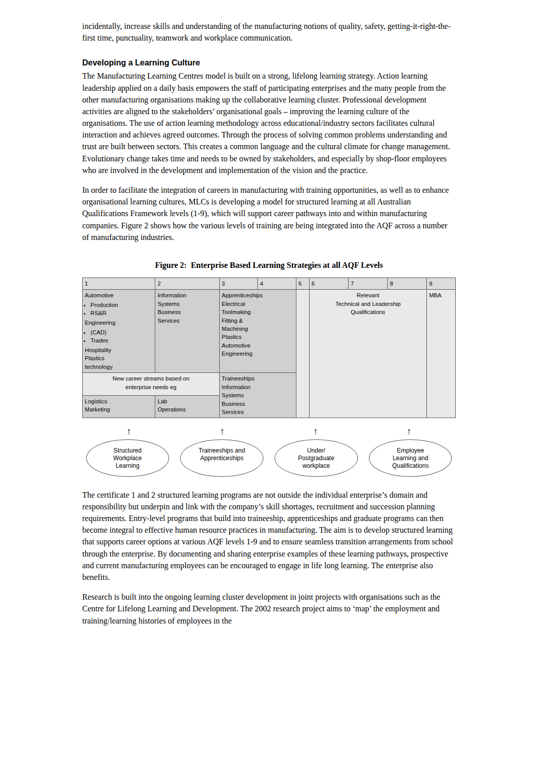incidentally, increase skills and understanding of the manufacturing notions of quality, safety, getting-it-right-the-first time, punctuality, teamwork and workplace communication.
Developing a Learning Culture
The Manufacturing Learning Centres model is built on a strong, lifelong learning strategy. Action learning leadership applied on a daily basis empowers the staff of participating enterprises and the many people from the other manufacturing organisations making up the collaborative learning cluster. Professional development activities are aligned to the stakeholders’ organisational goals – improving the learning culture of the organisations. The use of action learning methodology across educational/industry sectors facilitates cultural interaction and achieves agreed outcomes. Through the process of solving common problems understanding and trust are built between sectors. This creates a common language and the cultural climate for change management. Evolutionary change takes time and needs to be owned by stakeholders, and especially by shop-floor employees who are involved in the development and implementation of the vision and the practice.
In order to facilitate the integration of careers in manufacturing with training opportunities, as well as to enhance organisational learning cultures, MLCs is developing a model for structured learning at all Australian Qualifications Framework levels (1-9), which will support career pathways into and within manufacturing companies. Figure 2 shows how the various levels of training are being integrated into the AQF across a number of manufacturing industries.
Figure 2: Enterprise Based Learning Strategies at all AQF Levels
| 1 | 2 | 3 | 4 | 5 | 6 | 7 | 8 | 9 |
| --- | --- | --- | --- | --- | --- | --- | --- | --- |
| Automotive Production RS&R Engineering (CAD) Trades Hospitality Plastics technology | Information Systems Business Services | Apprenticeships Electrical Toolmaking Fitting & Machining Plastics Automotive Engineering | | Relevant Technical and Leadership Qualifications | MBA |
| New career streams based on enterprise needs eg | Traineeships Information Systems Business Services |
| Logistics Marketing | Lab Operations |
↑ ↑ ↑ ↑
Structured
Workplace
Learning
Traineeships and
Apprenticeships
Under/
Postgraduate
workplace
Employee
Learning and
Qualifications
The certificate 1 and 2 structured learning programs are not outside the individual enterprise’s domain and responsibility but underpin and link with the company’s skill shortages, recruitment and succession planning requirements. Entry-level programs that build into traineeship, apprenticeships and graduate programs can then become integral to effective human resource practices in manufacturing. The aim is to develop structured learning that supports career options at various AQF levels 1-9 and to ensure seamless transition arrangements from school through the enterprise. By documenting and sharing enterprise examples of these learning pathways, prospective and current manufacturing employees can be encouraged to engage in life long learning. The enterprise also benefits.
Research is built into the ongoing learning cluster development in joint projects with organisations such as the Centre for Lifelong Learning and Development. The 2002 research project aims to ‘map’ the employment and training/learning histories of employees in the